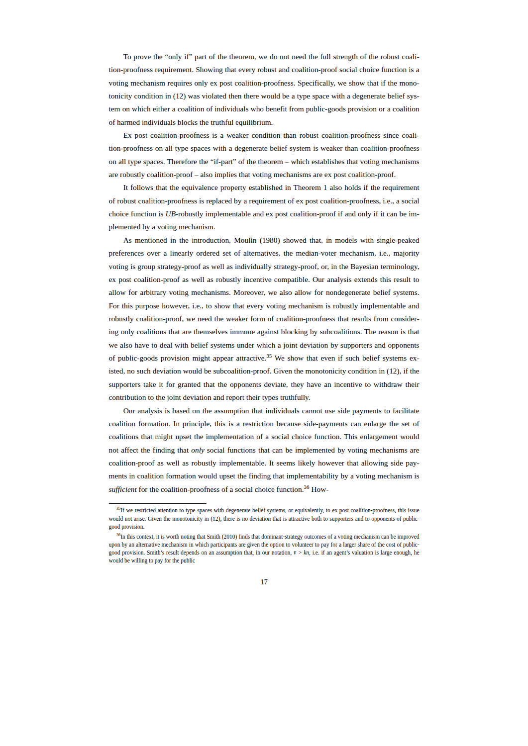To prove the “only if” part of the theorem, we do not need the full strength of the robust coalition-proofness requirement. Showing that every robust and coalition-proof social choice function is a voting mechanism requires only ex post coalition-proofness. Specifically, we show that if the monotonicity condition in (12) was violated then there would be a type space with a degenerate belief system on which either a coalition of individuals who benefit from public-goods provision or a coalition of harmed individuals blocks the truthful equilibrium.
Ex post coalition-proofness is a weaker condition than robust coalition-proofness since coalition-proofness on all type spaces with a degenerate belief system is weaker than coalition-proofness on all type spaces. Therefore the “if-part” of the theorem – which establishes that voting mechanisms are robustly coalition-proof – also implies that voting mechanisms are ex post coalition-proof.
It follows that the equivalence property established in Theorem 1 also holds if the requirement of robust coalition-proofness is replaced by a requirement of ex post coalition-proofness, i.e., a social choice function is UB-robustly implementable and ex post coalition-proof if and only if it can be implemented by a voting mechanism.
As mentioned in the introduction, Moulin (1980) showed that, in models with single-peaked preferences over a linearly ordered set of alternatives, the median-voter mechanism, i.e., majority voting is group strategy-proof as well as individually strategy-proof, or, in the Bayesian terminology, ex post coalition-proof as well as robustly incentive compatible. Our analysis extends this result to allow for arbitrary voting mechanisms. Moreover, we also allow for nondegenerate belief systems. For this purpose however, i.e., to show that every voting mechanism is robustly implementable and robustly coalition-proof, we need the weaker form of coalition-proofness that results from considering only coalitions that are themselves immune against blocking by subcoalitions. The reason is that we also have to deal with belief systems under which a joint deviation by supporters and opponents of public-goods provision might appear attractive.35 We show that even if such belief systems existed, no such deviation would be subcoalition-proof. Given the monotonicity condition in (12), if the supporters take it for granted that the opponents deviate, they have an incentive to withdraw their contribution to the joint deviation and report their types truthfully.
Our analysis is based on the assumption that individuals cannot use side payments to facilitate coalition formation. In principle, this is a restriction because side-payments can enlarge the set of coalitions that might upset the implementation of a social choice function. This enlargement would not affect the finding that only social functions that can be implemented by voting mechanisms are coalition-proof as well as robustly implementable. It seems likely however that allowing side payments in coalition formation would upset the finding that implementability by a voting mechanism is sufficient for the coalition-proofness of a social choice function.36 How-
35If we restricted attention to type spaces with degenerate belief systems, or equivalently, to ex post coalition-proofness, this issue would not arise. Given the monotonicity in (12), there is no deviation that is attractive both to supporters and to opponents of public-good provision.
36In this context, it is worth noting that Smith (2010) finds that dominant-strategy outcomes of a voting mechanism can be improved upon by an alternative mechanism in which participants are given the option to volunteer to pay for a larger share of the cost of public-good provision. Smith’s result depends on an assumption that, in our notation, v̄ > kn, i.e. if an agent’s valuation is large enough, he would be willing to pay for the public
17